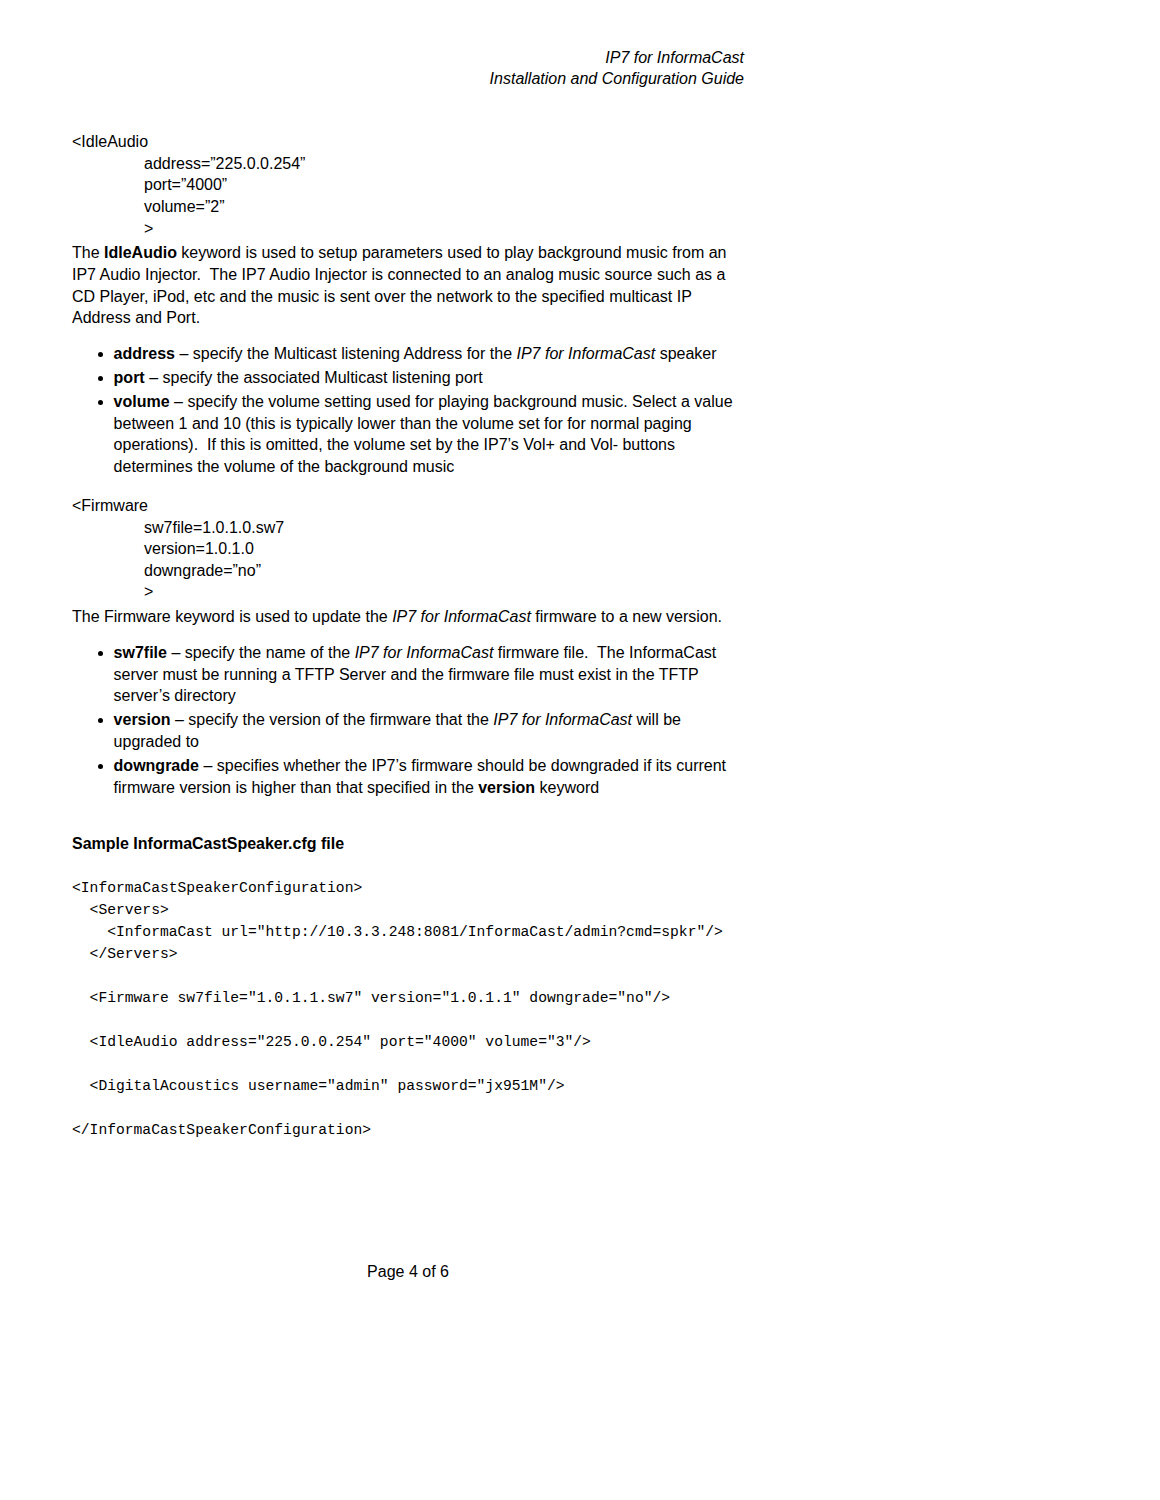IP7 for InformaCast
Installation and Configuration Guide
<IdleAudio
address=”225.0.0.254”
port=”4000”
volume=”2”
>
The IdleAudio keyword is used to setup parameters used to play background music from an IP7 Audio Injector. The IP7 Audio Injector is connected to an analog music source such as a CD Player, iPod, etc and the music is sent over the network to the specified multicast IP Address and Port.
address – specify the Multicast listening Address for the IP7 for InformaCast speaker
port – specify the associated Multicast listening port
volume – specify the volume setting used for playing background music. Select a value between 1 and 10 (this is typically lower than the volume set for for normal paging operations). If this is omitted, the volume set by the IP7’s Vol+ and Vol- buttons determines the volume of the background music
<Firmware
sw7file=1.0.1.0.sw7
version=1.0.1.0
downgrade=”no”
>
The Firmware keyword is used to update the IP7 for InformaCast firmware to a new version.
sw7file – specify the name of the IP7 for InformaCast firmware file. The InformaCast server must be running a TFTP Server and the firmware file must exist in the TFTP server’s directory
version – specify the version of the firmware that the IP7 for InformaCast will be upgraded to
downgrade – specifies whether the IP7’s firmware should be downgraded if its current firmware version is higher than that specified in the version keyword
Sample InformaCastSpeaker.cfg file
<InformaCastSpeakerConfiguration>
  <Servers>
    <InformaCast url="http://10.3.3.248:8081/InformaCast/admin?cmd=spkr"/>
  </Servers>

  <Firmware sw7file="1.0.1.1.sw7" version="1.0.1.1" downgrade="no"/>

  <IdleAudio address="225.0.0.254" port="4000" volume="3"/>

  <DigitalAcoustics username="admin" password="jx951M"/>

</InformaCastSpeakerConfiguration>
Page 4 of 6